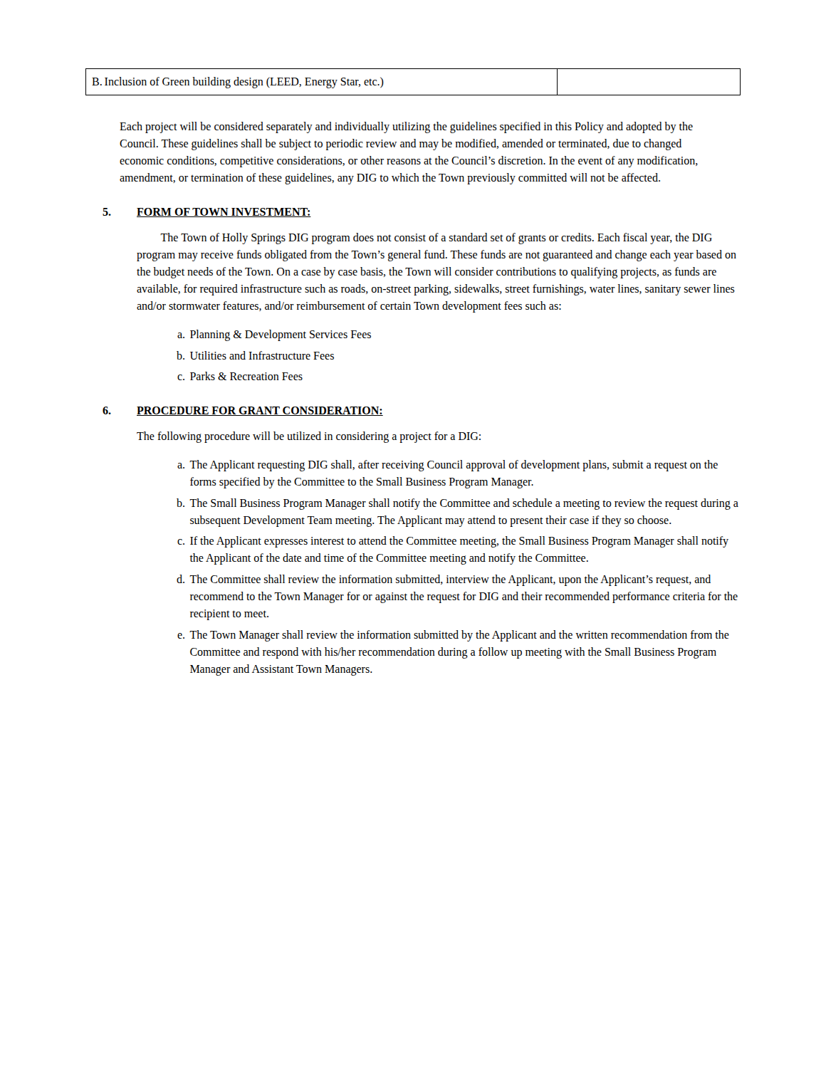| B. Inclusion of Green building design (LEED, Energy Star, etc.) | |
Each project will be considered separately and individually utilizing the guidelines specified in this Policy and adopted by the Council. These guidelines shall be subject to periodic review and may be modified, amended or terminated, due to changed economic conditions, competitive considerations, or other reasons at the Council’s discretion. In the event of any modification, amendment, or termination of these guidelines, any DIG to which the Town previously committed will not be affected.
5.
FORM OF TOWN INVESTMENT:
The Town of Holly Springs DIG program does not consist of a standard set of grants or credits. Each fiscal year, the DIG program may receive funds obligated from the Town’s general fund. These funds are not guaranteed and change each year based on the budget needs of the Town. On a case by case basis, the Town will consider contributions to qualifying projects, as funds are available, for required infrastructure such as roads, on-street parking, sidewalks, street furnishings, water lines, sanitary sewer lines and/or stormwater features, and/or reimbursement of certain Town development fees such as:
Planning & Development Services Fees
Utilities and Infrastructure Fees
Parks & Recreation Fees
6.
PROCEDURE FOR GRANT CONSIDERATION:
The following procedure will be utilized in considering a project for a DIG:
The Applicant requesting DIG shall, after receiving Council approval of development plans, submit a request on the forms specified by the Committee to the Small Business Program Manager.
The Small Business Program Manager shall notify the Committee and schedule a meeting to review the request during a subsequent Development Team meeting. The Applicant may attend to present their case if they so choose.
If the Applicant expresses interest to attend the Committee meeting, the Small Business Program Manager shall notify the Applicant of the date and time of the Committee meeting and notify the Committee.
The Committee shall review the information submitted, interview the Applicant, upon the Applicant’s request, and recommend to the Town Manager for or against the request for DIG and their recommended performance criteria for the recipient to meet.
The Town Manager shall review the information submitted by the Applicant and the written recommendation from the Committee and respond with his/her recommendation during a follow up meeting with the Small Business Program Manager and Assistant Town Managers.